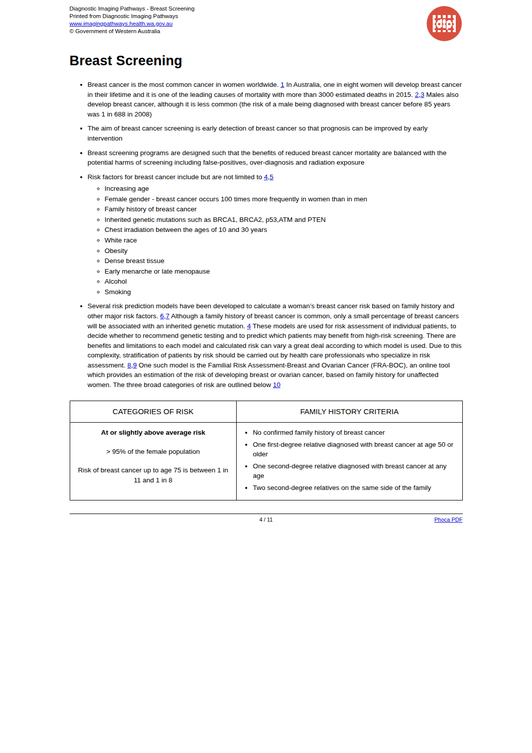Diagnostic Imaging Pathways - Breast Screening
Printed from Diagnostic Imaging Pathways
www.imagingpathways.health.wa.gov.au
© Government of Western Australia
dip
Breast Screening
Breast cancer is the most common cancer in women worldwide. 1 In Australia, one in eight women will develop breast cancer in their lifetime and it is one of the leading causes of mortality with more than 3000 estimated deaths in 2015. 2,3 Males also develop breast cancer, although it is less common (the risk of a male being diagnosed with breast cancer before 85 years was 1 in 688 in 2008)
The aim of breast cancer screening is early detection of breast cancer so that prognosis can be improved by early intervention
Breast screening programs are designed such that the benefits of reduced breast cancer mortality are balanced with the potential harms of screening including false-positives, over-diagnosis and radiation exposure
Risk factors for breast cancer include but are not limited to 4,5
Increasing age
Female gender - breast cancer occurs 100 times more frequently in women than in men
Family history of breast cancer
Inherited genetic mutations such as BRCA1, BRCA2, p53,ATM and PTEN
Chest irradiation between the ages of 10 and 30 years
White race
Obesity
Dense breast tissue
Early menarche or late menopause
Alcohol
Smoking
Several risk prediction models have been developed to calculate a woman’s breast cancer risk based on family history and other major risk factors. 6,7 Although a family history of breast cancer is common, only a small percentage of breast cancers will be associated with an inherited genetic mutation. 4 These models are used for risk assessment of individual patients, to decide whether to recommend genetic testing and to predict which patients may benefit from high-risk screening. There are benefits and limitations to each model and calculated risk can vary a great deal according to which model is used. Due to this complexity, stratification of patients by risk should be carried out by health care professionals who specialize in risk assessment. 8,9 One such model is the Familial Risk Assessment-Breast and Ovarian Cancer (FRA-BOC), an online tool which provides an estimation of the risk of developing breast or ovarian cancer, based on family history for unaffected women. The three broad categories of risk are outlined below 10
| CATEGORIES OF RISK | FAMILY HISTORY CRITERIA |
| At or slightly above average risk > 95% of the female population Risk of breast cancer up to age 75 is between 1 in 11 and 1 in 8 | No confirmed family history of breast cancer One first-degree relative diagnosed with breast cancer at age 50 or older One second-degree relative diagnosed with breast cancer at any age Two second-degree relatives on the same side of the family |
4 / 11
Phoca PDF